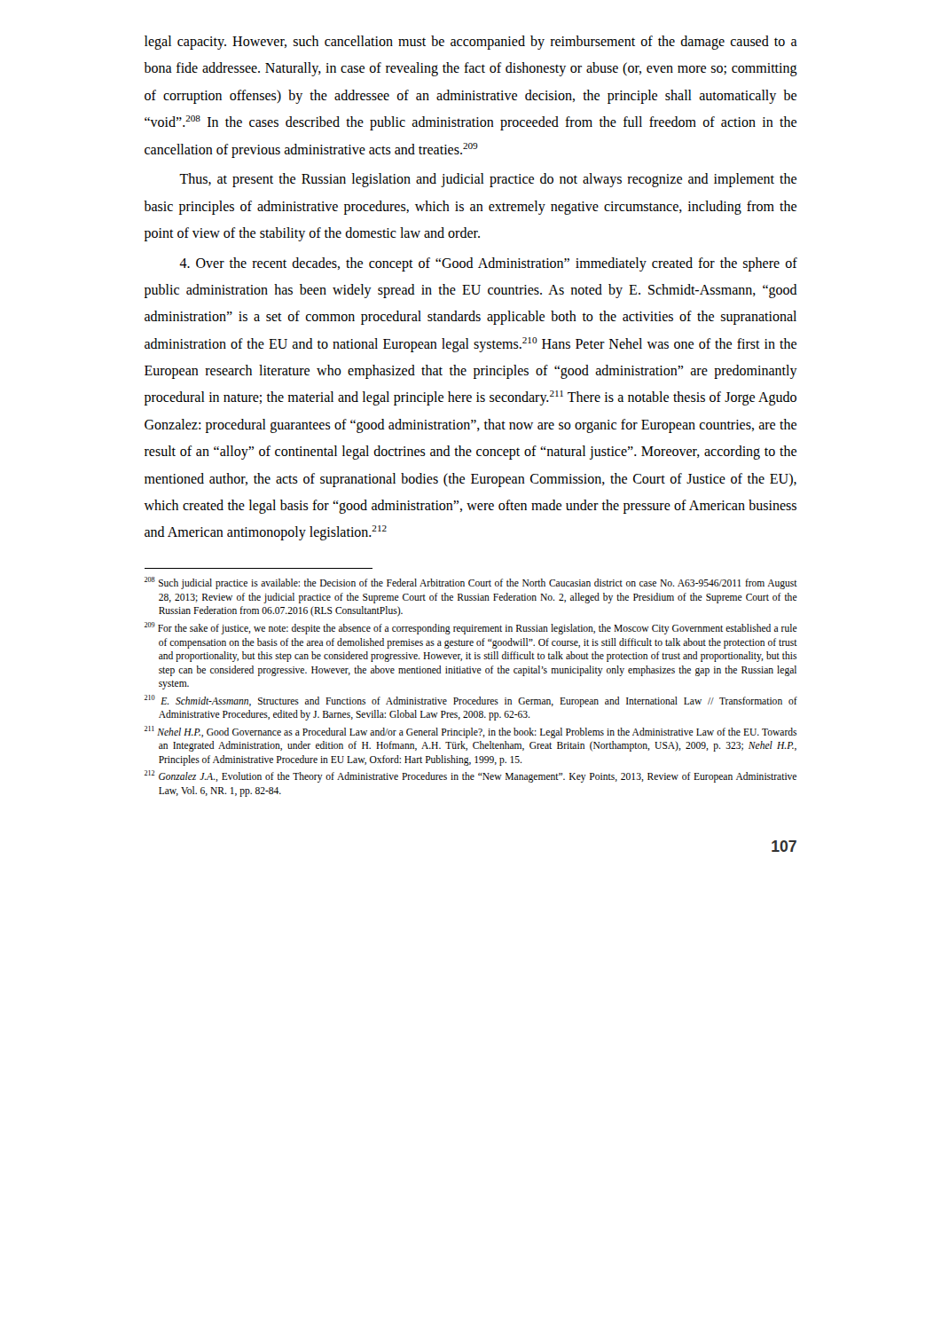legal capacity. However, such cancellation must be accompanied by reimbursement of the damage caused to a bona fide addressee. Naturally, in case of revealing the fact of dishonesty or abuse (or, even more so; committing of corruption offenses) by the addressee of an administrative decision, the principle shall automatically be “void”.208 In the cases described the public administration proceeded from the full freedom of action in the cancellation of previous administrative acts and treaties.209
Thus, at present the Russian legislation and judicial practice do not always recognize and implement the basic principles of administrative procedures, which is an extremely negative circumstance, including from the point of view of the stability of the domestic law and order.
4. Over the recent decades, the concept of “Good Administration” immediately created for the sphere of public administration has been widely spread in the EU countries. As noted by E. Schmidt-Assmann, “good administration” is a set of common procedural standards applicable both to the activities of the supranational administration of the EU and to national European legal systems.210 Hans Peter Nehel was one of the first in the European research literature who emphasized that the principles of “good administration” are predominantly procedural in nature; the material and legal principle here is secondary.211 There is a notable thesis of Jorge Agudo Gonzalez: procedural guarantees of “good administration”, that now are so organic for European countries, are the result of an “alloy” of continental legal doctrines and the concept of “natural justice”. Moreover, according to the mentioned author, the acts of supranational bodies (the European Commission, the Court of Justice of the EU), which created the legal basis for “good administration”, were often made under the pressure of American business and American antimonopoly legislation.212
208 Such judicial practice is available: the Decision of the Federal Arbitration Court of the North Caucasian district on case No. A63-9546/2011 from August 28, 2013; Review of the judicial practice of the Supreme Court of the Russian Federation No. 2, alleged by the Presidium of the Supreme Court of the Russian Federation from 06.07.2016 (RLS ConsultantPlus).
209 For the sake of justice, we note: despite the absence of a corresponding requirement in Russian legislation, the Moscow City Government established a rule of compensation on the basis of the area of demolished premises as a gesture of “goodwill”. Of course, it is still difficult to talk about the protection of trust and proportionality, but this step can be considered progressive. However, it is still difficult to talk about the protection of trust and proportionality, but this step can be considered progressive. However, the above mentioned initiative of the capital’s municipality only emphasizes the gap in the Russian legal system.
210 E. Schmidt-Assmann, Structures and Functions of Administrative Procedures in German, European and International Law // Transformation of Administrative Procedures, edited by J. Barnes, Sevilla: Global Law Pres, 2008. pp. 62-63.
211 Nehel H.P., Good Governance as a Procedural Law and/or a General Principle?, in the book: Legal Problems in the Administrative Law of the EU. Towards an Integrated Administration, under edition of H. Hofmann, A.H. Türk, Cheltenham, Great Britain (Northampton, USA), 2009, p. 323; Nehel H.P., Principles of Administrative Procedure in EU Law, Oxford: Hart Publishing, 1999, p. 15.
212 Gonzalez J.A., Evolution of the Theory of Administrative Procedures in the “New Management”. Key Points, 2013, Review of European Administrative Law, Vol. 6, NR. 1, pp. 82-84.
107